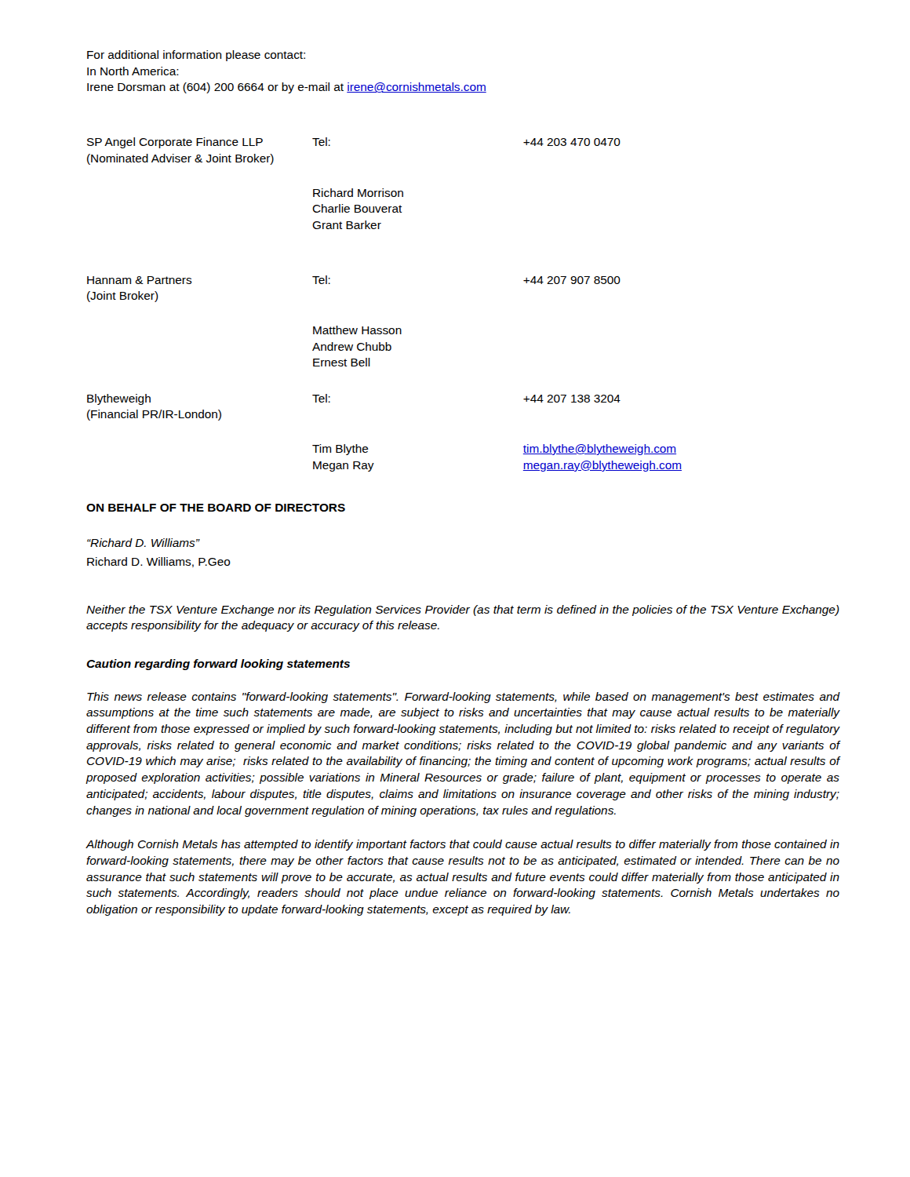For additional information please contact:
In North America:
Irene Dorsman at (604) 200 6664 or by e-mail at irene@cornishmetals.com
| SP Angel Corporate Finance LLP (Nominated Adviser & Joint Broker) | Tel: | +44 203 470 0470 |
| | Richard Morrison Charlie Bouverat Grant Barker | |
| Hannam & Partners (Joint Broker) | Tel: | +44 207 907 8500 |
| | Matthew Hasson Andrew Chubb Ernest Bell | |
| Blytheweigh (Financial PR/IR-London) | Tel: | +44 207 138 3204 |
| | Tim Blythe Megan Ray | tim.blythe@blytheweigh.com megan.ray@blytheweigh.com |
ON BEHALF OF THE BOARD OF DIRECTORS
“Richard D. Williams”
Richard D. Williams, P.Geo
Neither the TSX Venture Exchange nor its Regulation Services Provider (as that term is defined in the policies of the TSX Venture Exchange) accepts responsibility for the adequacy or accuracy of this release.
Caution regarding forward looking statements
This news release contains "forward-looking statements". Forward-looking statements, while based on management's best estimates and assumptions at the time such statements are made, are subject to risks and uncertainties that may cause actual results to be materially different from those expressed or implied by such forward-looking statements, including but not limited to: risks related to receipt of regulatory approvals, risks related to general economic and market conditions; risks related to the COVID-19 global pandemic and any variants of COVID-19 which may arise; risks related to the availability of financing; the timing and content of upcoming work programs; actual results of proposed exploration activities; possible variations in Mineral Resources or grade; failure of plant, equipment or processes to operate as anticipated; accidents, labour disputes, title disputes, claims and limitations on insurance coverage and other risks of the mining industry; changes in national and local government regulation of mining operations, tax rules and regulations.
Although Cornish Metals has attempted to identify important factors that could cause actual results to differ materially from those contained in forward-looking statements, there may be other factors that cause results not to be as anticipated, estimated or intended. There can be no assurance that such statements will prove to be accurate, as actual results and future events could differ materially from those anticipated in such statements. Accordingly, readers should not place undue reliance on forward-looking statements. Cornish Metals undertakes no obligation or responsibility to update forward-looking statements, except as required by law.